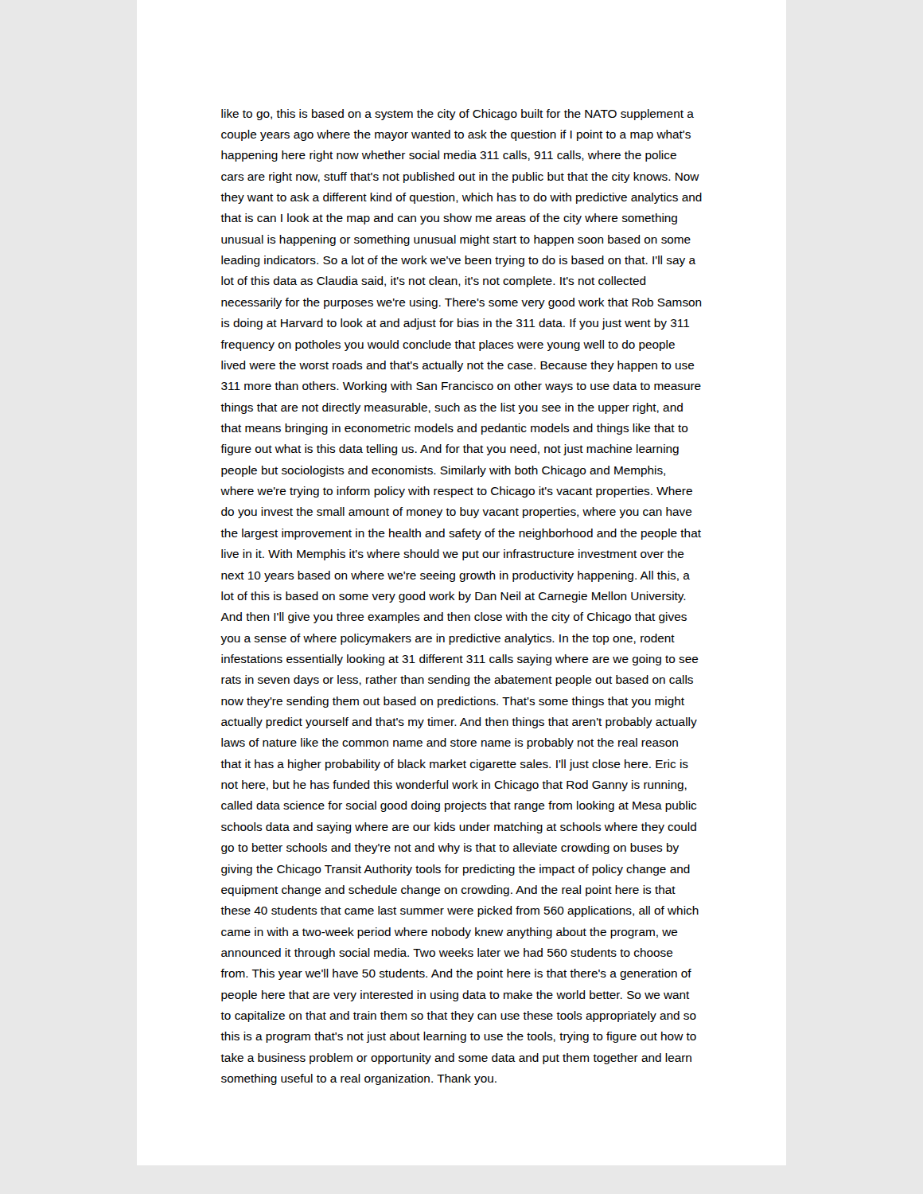like to go, this is based on a system the city of Chicago built for the NATO supplement a couple years ago where the mayor wanted to ask the question if I point to a map what's happening here right now whether social media 311 calls, 911 calls, where the police cars are right now, stuff that's not published out in the public but that the city knows. Now they want to ask a different kind of question, which has to do with predictive analytics and that is can I look at the map and can you show me areas of the city where something unusual is happening or something unusual might start to happen soon based on some leading indicators. So a lot of the work we've been trying to do is based on that. I'll say a lot of this data as Claudia said, it's not clean, it's not complete. It's not collected necessarily for the purposes we're using. There's some very good work that Rob Samson is doing at Harvard to look at and adjust for bias in the 311 data. If you just went by 311 frequency on potholes you would conclude that places were young well to do people lived were the worst roads and that's actually not the case. Because they happen to use 311 more than others. Working with San Francisco on other ways to use data to measure things that are not directly measurable, such as the list you see in the upper right, and that means bringing in econometric models and pedantic models and things like that to figure out what is this data telling us. And for that you need, not just machine learning people but sociologists and economists. Similarly with both Chicago and Memphis, where we're trying to inform policy with respect to Chicago it's vacant properties. Where do you invest the small amount of money to buy vacant properties, where you can have the largest improvement in the health and safety of the neighborhood and the people that live in it. With Memphis it's where should we put our infrastructure investment over the next 10 years based on where we're seeing growth in productivity happening. All this, a lot of this is based on some very good work by Dan Neil at Carnegie Mellon University. And then I'll give you three examples and then close with the city of Chicago that gives you a sense of where policymakers are in predictive analytics. In the top one, rodent infestations essentially looking at 31 different 311 calls saying where are we going to see rats in seven days or less, rather than sending the abatement people out based on calls now they're sending them out based on predictions. That's some things that you might actually predict yourself and that's my timer. And then things that aren't probably actually laws of nature like the common name and store name is probably not the real reason that it has a higher probability of black market cigarette sales. I'll just close here. Eric is not here, but he has funded this wonderful work in Chicago that Rod Ganny is running, called data science for social good doing projects that range from looking at Mesa public schools data and saying where are our kids under matching at schools where they could go to better schools and they're not and why is that to alleviate crowding on buses by giving the Chicago Transit Authority tools for predicting the impact of policy change and equipment change and schedule change on crowding. And the real point here is that these 40 students that came last summer were picked from 560 applications, all of which came in with a two-week period where nobody knew anything about the program, we announced it through social media. Two weeks later we had 560 students to choose from. This year we'll have 50 students. And the point here is that there's a generation of people here that are very interested in using data to make the world better. So we want to capitalize on that and train them so that they can use these tools appropriately and so this is a program that's not just about learning to use the tools, trying to figure out how to take a business problem or opportunity and some data and put them together and learn something useful to a real organization. Thank you.